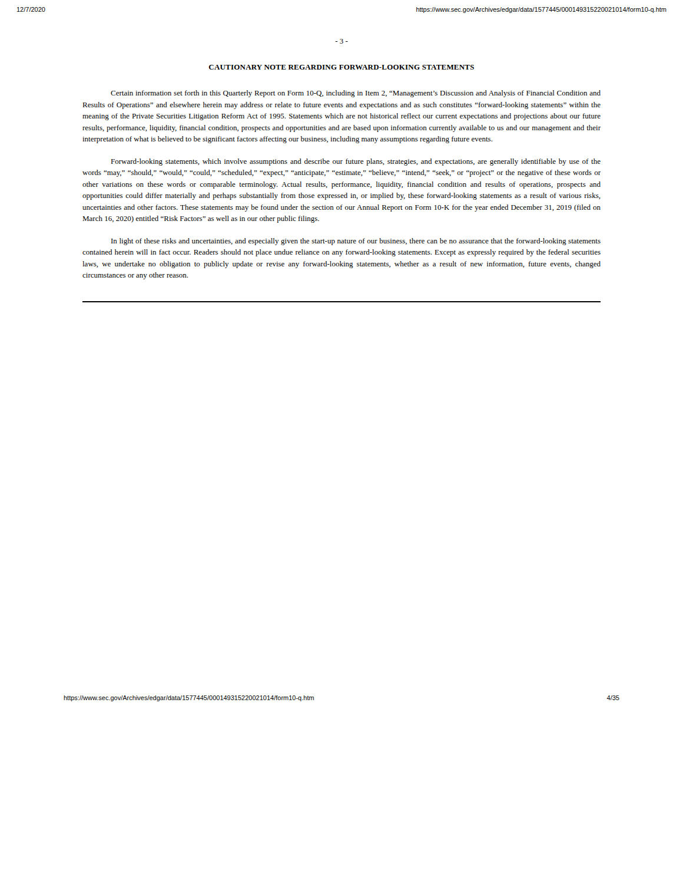12/7/2020 https://www.sec.gov/Archives/edgar/data/1577445/000149315220021014/form10-q.htm
- 3 -
CAUTIONARY NOTE REGARDING FORWARD-LOOKING STATEMENTS
Certain information set forth in this Quarterly Report on Form 10-Q, including in Item 2, “Management’s Discussion and Analysis of Financial Condition and Results of Operations” and elsewhere herein may address or relate to future events and expectations and as such constitutes “forward-looking statements” within the meaning of the Private Securities Litigation Reform Act of 1995. Statements which are not historical reflect our current expectations and projections about our future results, performance, liquidity, financial condition, prospects and opportunities and are based upon information currently available to us and our management and their interpretation of what is believed to be significant factors affecting our business, including many assumptions regarding future events.
Forward-looking statements, which involve assumptions and describe our future plans, strategies, and expectations, are generally identifiable by use of the words “may,” “should,” “would,” “could,” “scheduled,” “expect,” “anticipate,” “estimate,” “believe,” “intend,” “seek,” or “project” or the negative of these words or other variations on these words or comparable terminology. Actual results, performance, liquidity, financial condition and results of operations, prospects and opportunities could differ materially and perhaps substantially from those expressed in, or implied by, these forward-looking statements as a result of various risks, uncertainties and other factors. These statements may be found under the section of our Annual Report on Form 10-K for the year ended December 31, 2019 (filed on March 16, 2020) entitled “Risk Factors” as well as in our other public filings.
In light of these risks and uncertainties, and especially given the start-up nature of our business, there can be no assurance that the forward-looking statements contained herein will in fact occur. Readers should not place undue reliance on any forward-looking statements. Except as expressly required by the federal securities laws, we undertake no obligation to publicly update or revise any forward-looking statements, whether as a result of new information, future events, changed circumstances or any other reason.
https://www.sec.gov/Archives/edgar/data/1577445/000149315220021014/form10-q.htm 4/35